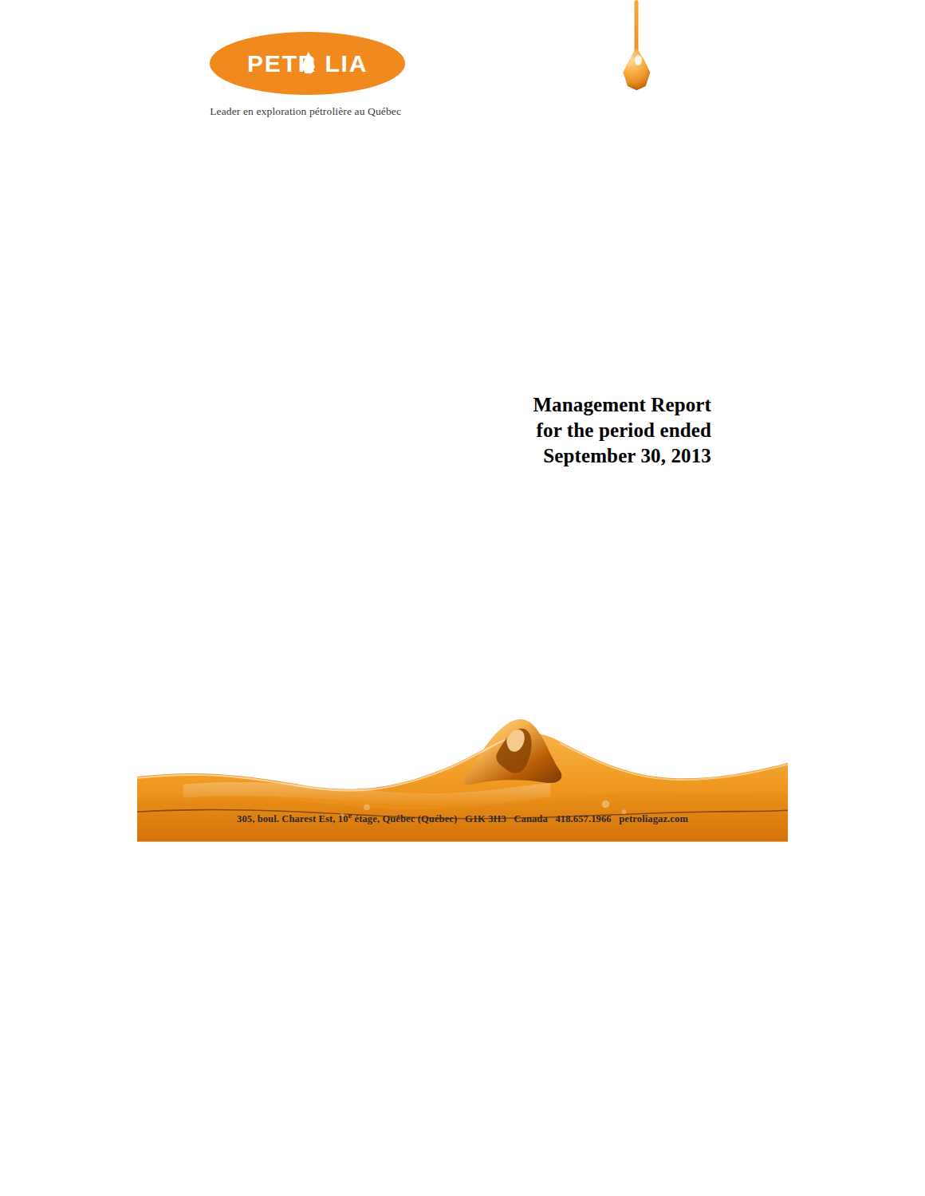PETR LIA
Leader en exploration pétrolière au Québec
Management Report
for the period ended
September 30, 2013
305, boul. Charest Est, 10e étage, Québec (Québec) G1K 3H3 Canada 418.657.1966 petroliagaz.com